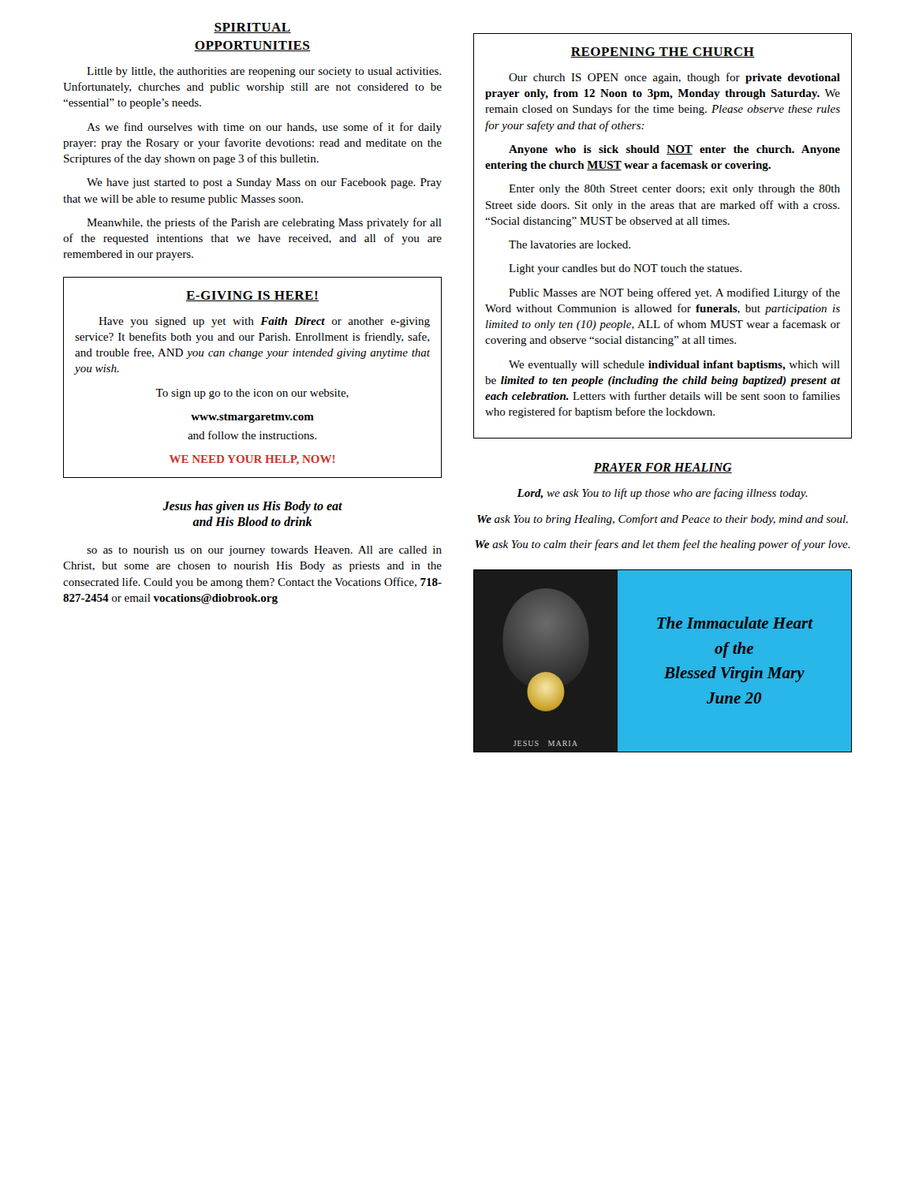SPIRITUAL
OPPORTUNITIES
Little by little, the authorities are reopening our society to usual activities. Unfortunately, churches and public worship still are not considered to be “essential” to people’s needs.
As we find ourselves with time on our hands, use some of it for daily prayer: pray the Rosary or your favorite devotions: read and meditate on the Scriptures of the day shown on page 3 of this bulletin.
We have just started to post a Sunday Mass on our Facebook page. Pray that we will be able to resume public Masses soon.
Meanwhile, the priests of the Parish are celebrating Mass privately for all of the requested intentions that we have received, and all of you are remembered in our prayers.
E-GIVING IS HERE!
Have you signed up yet with Faith Direct or another e-giving service? It benefits both you and our Parish. Enrollment is friendly, safe, and trouble free, AND you can change your intended giving anytime that you wish.
To sign up go to the icon on our website,
www.stmargaretmv.com
and follow the instructions.
WE NEED YOUR HELP, NOW!
Jesus has given us His Body to eat
and His Blood to drink
so as to nourish us on our journey towards Heaven. All are called in Christ, but some are chosen to nourish His Body as priests and in the consecrated life. Could you be among them? Contact the Vocations Office, 718-827-2454 or email vocations@diobrook.org
REOPENING THE CHURCH
Our church IS OPEN once again, though for private devotional prayer only, from 12 Noon to 3pm, Monday through Saturday. We remain closed on Sundays for the time being. Please observe these rules for your safety and that of others:
Anyone who is sick should NOT enter the church. Anyone entering the church MUST wear a facemask or covering.
Enter only the 80th Street center doors; exit only through the 80th Street side doors. Sit only in the areas that are marked off with a cross. “Social distancing” MUST be observed at all times.
The lavatories are locked.
Light your candles but do NOT touch the statues.
Public Masses are NOT being offered yet. A modified Liturgy of the Word without Communion is allowed for funerals, but participation is limited to only ten (10) people, ALL of whom MUST wear a facemask or covering and observe “social distancing” at all times.
We eventually will schedule individual infant baptisms, which will be limited to ten people (including the child being baptized) present at each celebration. Letters with further details will be sent soon to families who registered for baptism before the lockdown.
PRAYER FOR HEALING
Lord, we ask You to lift up those who are facing illness today.
We ask You to bring Healing, Comfort and Peace to their body, mind and soul.
We ask You to calm their fears and let them feel the healing power of your love.
JESUS MARIA
The Immaculate Heart
of the
Blessed Virgin Mary
June 20